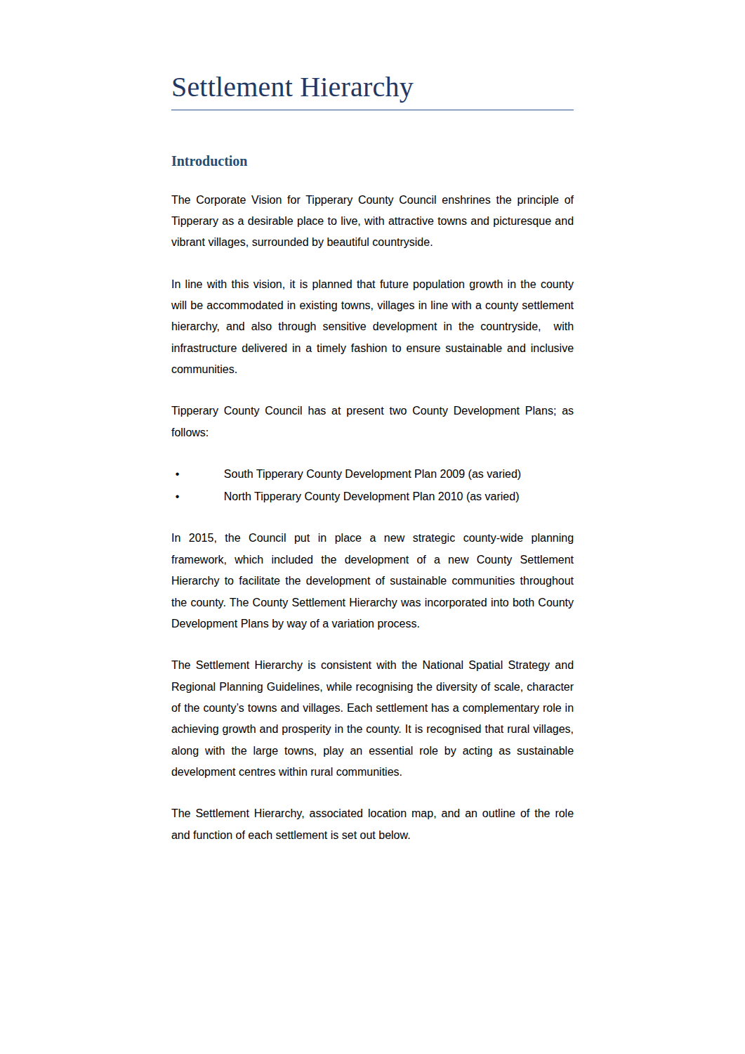Settlement Hierarchy
Introduction
The Corporate Vision for Tipperary County Council enshrines the principle of Tipperary as a desirable place to live, with attractive towns and picturesque and vibrant villages, surrounded by beautiful countryside.
In line with this vision, it is planned that future population growth in the county will be accommodated in existing towns, villages in line with a county settlement hierarchy, and also through sensitive development in the countryside, with infrastructure delivered in a timely fashion to ensure sustainable and inclusive communities.
Tipperary County Council has at present two County Development Plans; as follows:
South Tipperary County Development Plan 2009 (as varied)
North Tipperary County Development Plan 2010 (as varied)
In 2015, the Council put in place a new strategic county-wide planning framework, which included the development of a new County Settlement Hierarchy to facilitate the development of sustainable communities throughout the county. The County Settlement Hierarchy was incorporated into both County Development Plans by way of a variation process.
The Settlement Hierarchy is consistent with the National Spatial Strategy and Regional Planning Guidelines, while recognising the diversity of scale, character of the county’s towns and villages. Each settlement has a complementary role in achieving growth and prosperity in the county. It is recognised that rural villages, along with the large towns, play an essential role by acting as sustainable development centres within rural communities.
The Settlement Hierarchy, associated location map, and an outline of the role and function of each settlement is set out below.